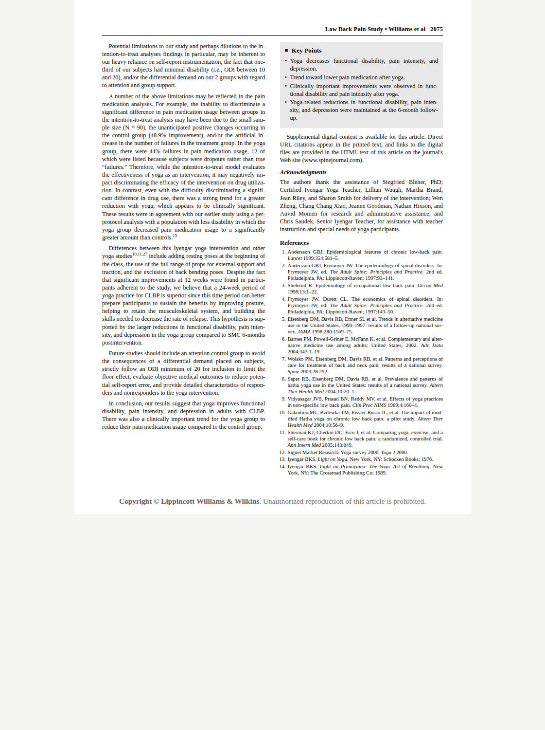Low Back Pain Study • Williams et al 2075
Potential limitations to our study and perhaps dilutions to the intention-to-treat analyses findings in particular, may be inherent to our heavy reliance on self-report instrumentation, the fact that one-third of our subjects had minimal disability (i.e., ODI between 10 and 20), and/or the differential demand on our 2 groups with regard to attention and group support.
A number of the above limitations may be reflected in the pain medication analyses. For example, the inability to discriminate a significant difference in pain medication usage between groups in the intention-to-treat analysis may have been due to the small sample size (N = 90), the unanticipated positive changes occurring in the control group (48.9% improvement), and/or the artificial increase in the number of failures in the treatment group. In the yoga group, there were 44% failures in pain medication usage, 12 of which were listed because subjects were dropouts rather than true “failures.” Therefore, while the intention-to-treat model evaluates the effectiveness of yoga as an intervention, it may negatively impact discriminating the efficacy of the intervention on drug utilization. In contrast, even with the difficulty discriminating a significant difference in drug use, there was a strong trend for a greater reduction with yoga, which appears to be clinically significant. These results were in agreement with our earlier study using a per-protocol analysis with a population with less disability in which the yoga group decreased pain medication usage to a significantly greater amount than controls.15
Differences between this Iyengar yoga intervention and other yoga studies10,11,27 include adding resting poses at the beginning of the class, the use of the full range of props for external support and traction, and the exclusion of back bending poses. Despite the fact that significant improvements at 12 weeks were found in participants adherent to the study, we believe that a 24-week period of yoga practice for CLBP is superior since this time period can better prepare participants to sustain the benefits by improving posture, helping to retain the musculoskeletal system, and building the skills needed to decrease the rate of relapse. This hypothesis is supported by the larger reductions in functional disability, pain intensity, and depression in the yoga group compared to SMC 6-months postintervention.
Future studies should include an attention control group to avoid the consequences of a differential demand placed on subjects, strictly follow an ODI minimum of 20 for inclusion to limit the floor effect, evaluate objective medical outcomes to reduce potential self-report error, and provide detailed characteristics of responders and nonresponders to the yoga intervention.
In conclusion, our results suggest that yoga improves functional disability, pain intensity, and depression in adults with CLBP. There was also a clinically important trend for the yoga group to reduce their pain medication usage compared to the control group.
■ Key Points
Yoga decreases functional disability, pain intensity, and depression.
Trend toward lower pain medication after yoga.
Clinically important improvements were observed in functional disability and pain intensity after yoga.
Yoga-related reductions in functional disability, pain intensity, and depression were maintained at the 6-month follow-up.
Supplemental digital content is available for this article. Direct URL citations appear in the printed text, and links to the digital files are provided in the HTML text of this article on the journal's Web site (www.spinejournal.com).
Acknowledgments
The authors thank the assistance of Siegfried Bleher, PhD; Certified Iyengar Yoga Teacher, Lillian Waugh, Martha Brand, Jean Riley, and Sharon Smith for delivery of the intervention; Wen Zheng, Chang Chang Xiao, Jeanne Goodman, Nathan Hixson, and Auvid Momen for research and administrative assistance; and Chris Saudek, Senior Iyengar Teacher, for assistance with teacher instruction and special needs of yoga participants.
References
Andersson GBJ. Epidemiological features of chronic low-back pain. Lancet 1999;354:581–5.
Andersson GBJ, Frymoyer JW. The epidemiology of spinal disorders. In: Frymoyer JW, ed. The Adult Spine: Principles and Practice. 2nd ed. Philadelphia, PA: Lippincott-Raven; 1997:93–141.
Shelerud R. Epidemiology of occupational low back pain. Occup Med 1998;13:1–22.
Frymoyer JW, Durett CL. The economics of spinal disorders. In: Frymoyer JW, ed. The Adult Spine: Principles and Practice. 2nd ed. Philadelphia, PA: Lippincott-Raven; 1997:143–50.
Eisenberg DM, Davis RB, Ettner SL et al. Trends in alternative medicine use in the United States, 1990–1997: results of a follow-up national survey. JAMA 1998;280:1569–75.
Barnes PM, Powell-Griner E, McFann K, et al. Complementary and alternative medicine use among adults: United States, 2002. Adv Data 2004;343:1–19.
Wolsko PM, Eisenberg DM, Davis RB, et al. Patterns and perceptions of care for treatment of back and neck pain: results of a national survey. Spine 2003;28:292.
Saper RB, Eisenberg DM, Davis RB, et al. Prevalence and patterns of hatha yoga use in the United States: results of a national survey. Altern Ther Health Med 2004;10:20–1.
Vidyasagar JVS, Prasad BN, Reddy MV, et al. Effects of yoga practices in non-specific low back pain. Clin Proc NIMS 1989;4:160–4.
Galantino ML, Bzdewka TM, Eissler-Russo JL, et al. The impact of modified Hatha yoga on chronic low back pain: a pilot study. Altern Ther Health Med 2004;10:56–9.
Sherman KJ, Cherkin DC, Erro J, et al. Comparing yoga, exercise, and a self-care book for chronic low back pain: a randomized, controlled trial. Ann Intern Med 2005;143:849.
Signet Market Research. Yoga survey 2000. Yoga J 2000.
Iyengar BKS. Light on Yoga. New York, NY: Schocken Books; 1976.
Iyengar BKS. Light on Pranayama: The Yogic Art of Breathing. New York, NY: The Crossroad Publishing Co; 1989.
Copyright © Lippincott Williams & Wilkins. Unauthorized reproduction of this article is prohibited.